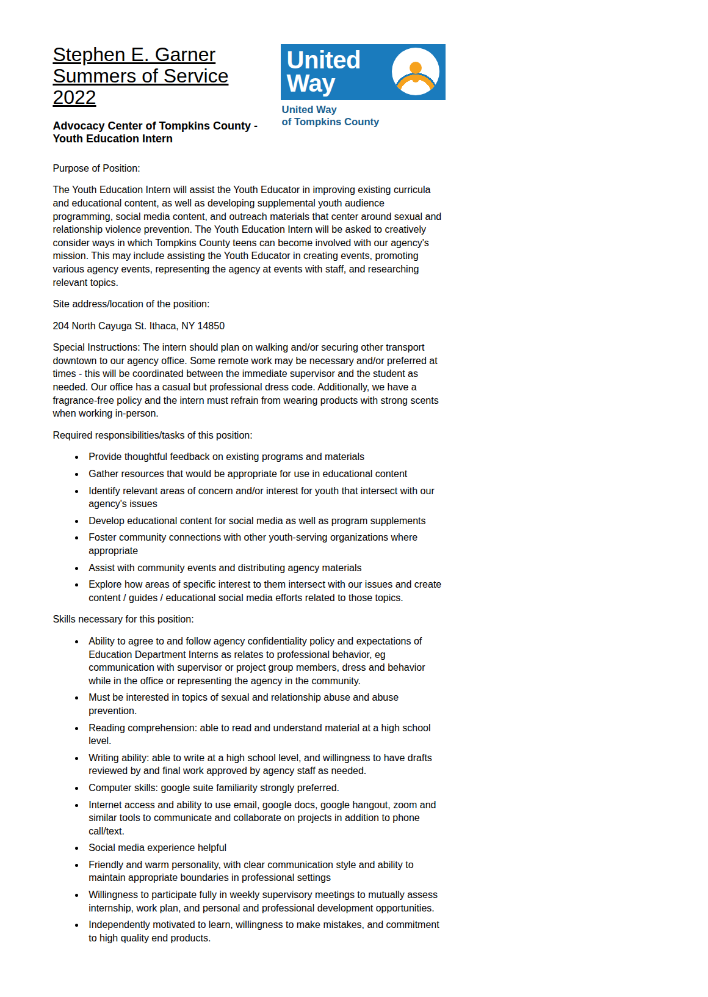United
Way
United Way
of Tompkins County
Stephen E. Garner Summers of Service 2022
Advocacy Center of Tompkins County - Youth Education Intern
Purpose of Position:
The Youth Education Intern will assist the Youth Educator in improving existing curricula and educational content, as well as developing supplemental youth audience programming, social media content, and outreach materials that center around sexual and relationship violence prevention. The Youth Education Intern will be asked to creatively consider ways in which Tompkins County teens can become involved with our agency's mission. This may include assisting the Youth Educator in creating events, promoting various agency events, representing the agency at events with staff, and researching relevant topics.
Site address/location of the position:
204 North Cayuga St. Ithaca, NY 14850
Special Instructions: The intern should plan on walking and/or securing other transport downtown to our agency office. Some remote work may be necessary and/or preferred at times - this will be coordinated between the immediate supervisor and the student as needed. Our office has a casual but professional dress code. Additionally, we have a fragrance-free policy and the intern must refrain from wearing products with strong scents when working in-person.
Required responsibilities/tasks of this position:
Provide thoughtful feedback on existing programs and materials
Gather resources that would be appropriate for use in educational content
Identify relevant areas of concern and/or interest for youth that intersect with our agency's issues
Develop educational content for social media as well as program supplements
Foster community connections with other youth-serving organizations where appropriate
Assist with community events and distributing agency materials
Explore how areas of specific interest to them intersect with our issues and create content / guides / educational social media efforts related to those topics.
Skills necessary for this position:
Ability to agree to and follow agency confidentiality policy and expectations of Education Department Interns as relates to professional behavior, eg communication with supervisor or project group members, dress and behavior while in the office or representing the agency in the community.
Must be interested in topics of sexual and relationship abuse and abuse prevention.
Reading comprehension: able to read and understand material at a high school level.
Writing ability: able to write at a high school level, and willingness to have drafts reviewed by and final work approved by agency staff as needed.
Computer skills: google suite familiarity strongly preferred.
Internet access and ability to use email, google docs, google hangout, zoom and similar tools to communicate and collaborate on projects in addition to phone call/text.
Social media experience helpful
Friendly and warm personality, with clear communication style and ability to maintain appropriate boundaries in professional settings
Willingness to participate fully in weekly supervisory meetings to mutually assess internship, work plan, and personal and professional development opportunities.
Independently motivated to learn, willingness to make mistakes, and commitment to high quality end products.